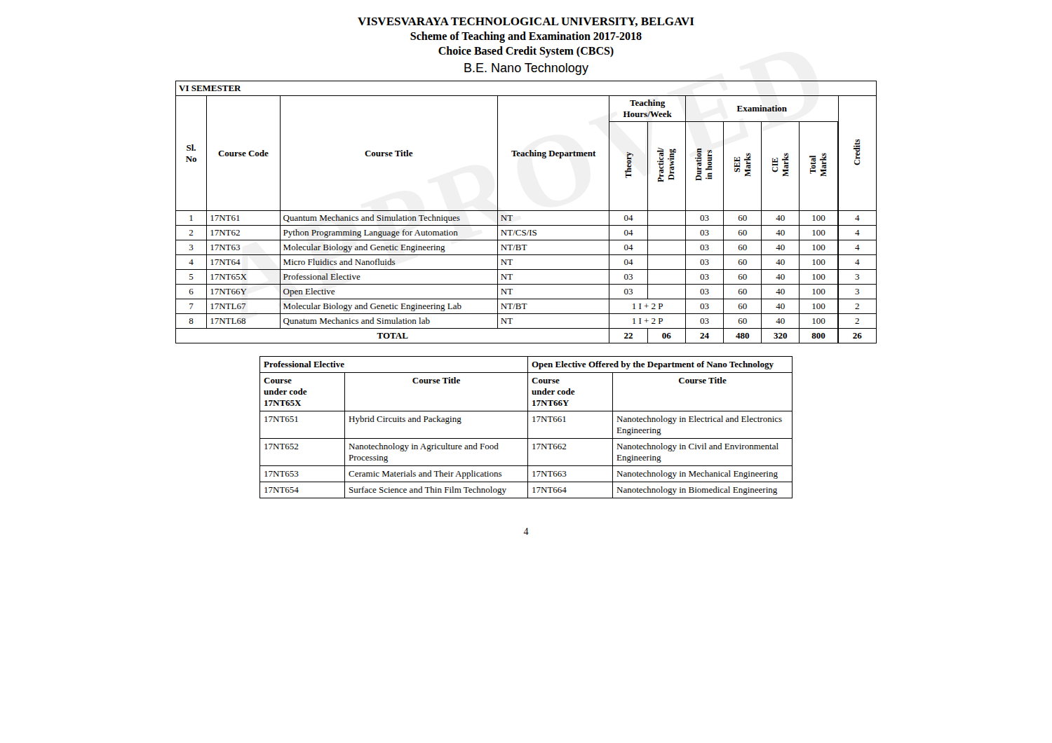APPROVED
VISVESVARAYA TECHNOLOGICAL UNIVERSITY, BELGAVI
Scheme of Teaching and Examination 2017-2018
Choice Based Credit System (CBCS)
B.E. Nano Technology
| VI SEMESTER |
| Sl. No | Course Code | Course Title | Teaching Department | Teaching Hours/Week | Examination | Credits |
| Theory | Practical/ Drawing | Duration in hours | SEE Marks | CIE Marks | Total Marks | |
| 1 | 17NT61 | Quantum Mechanics and Simulation Techniques | NT | 04 | | 03 | 60 | 40 | 100 | | 4 |
| 2 | 17NT62 | Python Programming Language for Automation | NT/CS/IS | 04 | | 03 | 60 | 40 | 100 | | 4 |
| 3 | 17NT63 | Molecular Biology and Genetic Engineering | NT/BT | 04 | | 03 | 60 | 40 | 100 | | 4 |
| 4 | 17NT64 | Micro Fluidics and Nanofluids | NT | 04 | | 03 | 60 | 40 | 100 | | 4 |
| 5 | 17NT65X | Professional Elective | NT | 03 | | 03 | 60 | 40 | 100 | | 3 |
| 6 | 17NT66Y | Open Elective | NT | 03 | | 03 | 60 | 40 | 100 | | 3 |
| 7 | 17NTL67 | Molecular Biology and Genetic Engineering Lab | NT/BT | 1 I + 2 P | 03 | 60 | 40 | 100 | | 2 |
| 8 | 17NTL68 | Qunatum Mechanics and Simulation lab | NT | 1 I + 2 P | 03 | 60 | 40 | 100 | | 2 |
| TOTAL | 22 | 06 | 24 | 480 | 320 | 800 | | 26 |
| Professional Elective | Open Elective Offered by the Department of Nano Technology |
| --- | --- |
| Course under code 17NT65X | Course Title | Course under code 17NT66Y | Course Title |
| 17NT651 | Hybrid Circuits and Packaging | 17NT661 | Nanotechnology in Electrical and Electronics Engineering |
| 17NT652 | Nanotechnology in Agriculture and Food Processing | 17NT662 | Nanotechnology in Civil and Environmental Engineering |
| 17NT653 | Ceramic Materials and Their Applications | 17NT663 | Nanotechnology in Mechanical Engineering |
| 17NT654 | Surface Science and Thin Film Technology | 17NT664 | Nanotechnology in Biomedical Engineering |
4